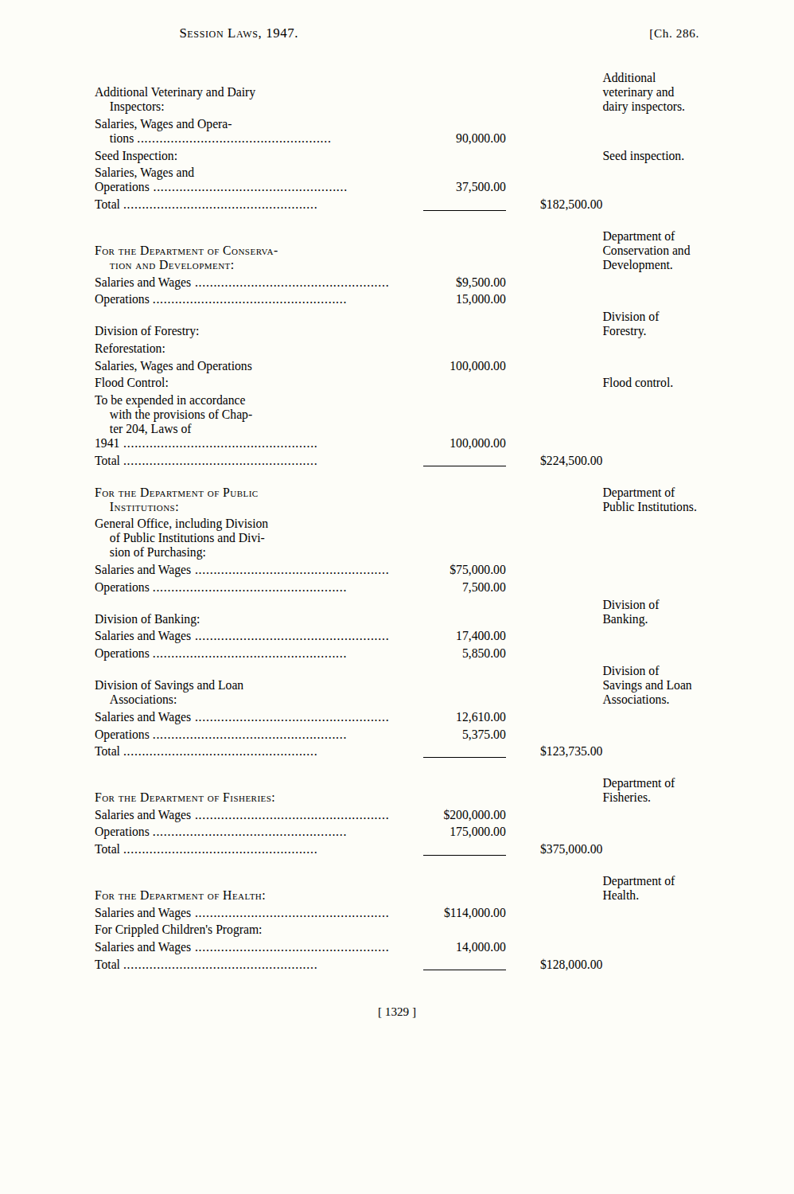Session Laws, 1947. [Ch. 286.
| Additional Veterinary and Dairy Inspectors: | | | Additional veterinary and dairy inspectors. |
| Salaries, Wages and Opera- tions | 90,000.00 | | |
| Seed Inspection: | | | Seed inspection. |
| Salaries, Wages and Operations | 37,500.00 | | |
| Total | | $182,500.00 | |
| For the Department of Conserva- tion and Development: | | | Department of Conservation and Development. |
| Salaries and Wages | $9,500.00 | | |
| Operations | 15,000.00 | | |
| Division of Forestry: | | | Division of Forestry. |
| Reforestation: | | | |
| Salaries, Wages and Operations | 100,000.00 | | |
| Flood Control: | | | Flood control. |
| To be expended in accordance with the provisions of Chap- ter 204, Laws of 1941 | 100,000.00 | | |
| Total | | $224,500.00 | |
| For the Department of Public Institutions: | | | Department of Public Institutions. |
| General Office, including Division of Public Institutions and Divi- sion of Purchasing: | | | |
| Salaries and Wages | $75,000.00 | | |
| Operations | 7,500.00 | | |
| Division of Banking: | | | Division of Banking. |
| Salaries and Wages | 17,400.00 | | |
| Operations | 5,850.00 | | |
| Division of Savings and Loan Associations: | | | Division of Savings and Loan Associations. |
| Salaries and Wages | 12,610.00 | | |
| Operations | 5,375.00 | | |
| Total | | $123,735.00 | |
| For the Department of Fisheries: | | | Department of Fisheries. |
| Salaries and Wages | $200,000.00 | | |
| Operations | 175,000.00 | | |
| Total | | $375,000.00 | |
| For the Department of Health: | | | Department of Health. |
| Salaries and Wages | $114,000.00 | | |
| For Crippled Children's Program: | | | |
| Salaries and Wages | 14,000.00 | | |
| Total | | $128,000.00 | |
[ 1329 ]